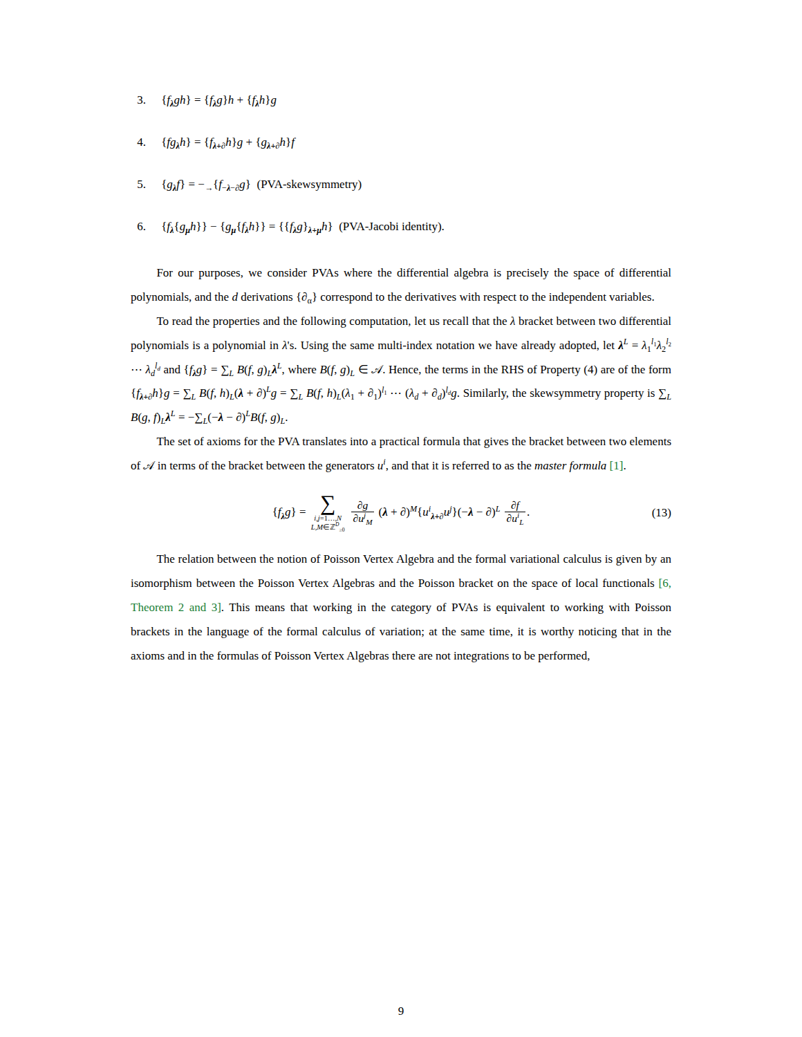3.{fλgh} = {fλg}h + {fλh}g
4.{fgλh} = {fλ+∂h}g + {gλ+∂h}f
5.{gλf} = −→{f−λ−∂g} (PVA-skewsymmetry)
6.{fλ{gμh}} − {gμ{fλh}} = {{fλg}λ+μh} (PVA-Jacobi identity).
For our purposes, we consider PVAs where the differential algebra is precisely the space of differential polynomials, and the d derivations {∂α} correspond to the derivatives with respect to the independent variables.
To read the properties and the following computation, let us recall that the λ bracket between two differential polynomials is a polynomial in λ's. Using the same multi-index notation we have already adopted, let λL = λ1l1λ2l2 ⋯ λdld and {fλg} = ∑L B(f, g)LλL, where B(f, g)L ∈ 𝒜. Hence, the terms in the RHS of Property (4) are of the form {fλ+∂h}g = ∑L B(f, h)L(λ + ∂)Lg = ∑L B(f, h)L(λ1 + ∂1)l1 ⋯ (λd + ∂d)ldg. Similarly, the skewsymmetry property is ∑L B(g, f)LλL = −∑L(−λ − ∂)LB(f, g)L.
The set of axioms for the PVA translates into a practical formula that gives the bracket between two elements of 𝒜 in terms of the bracket between the generators ui, and that it is referred to as the master formula [1].
{fλg} = ∑ i,j=1…,N
L,M∈ℤD≥0 ∂g∂ujM (λ + ∂)M{uiλ+∂uj}(−λ − ∂)L ∂f∂uiL. (13)
The relation between the notion of Poisson Vertex Algebra and the formal variational calculus is given by an isomorphism between the Poisson Vertex Algebras and the Poisson bracket on the space of local functionals [6, Theorem 2 and 3]. This means that working in the category of PVAs is equivalent to working with Poisson brackets in the language of the formal calculus of variation; at the same time, it is worthy noticing that in the axioms and in the formulas of Poisson Vertex Algebras there are not integrations to be performed,
9